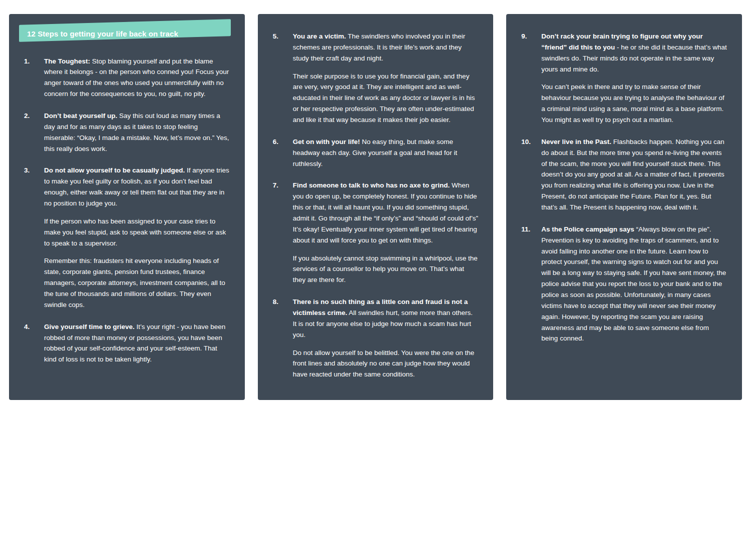12 Steps to getting your life back on track
1.
The Toughest: Stop blaming yourself and put the blame where it belongs - on the person who conned you! Focus your anger toward of the ones who used you unmercifully with no concern for the consequences to you, no guilt, no pity.
2.
Don’t beat yourself up. Say this out loud as many times a day and for as many days as it takes to stop feeling miserable: “Okay, I made a mistake. Now, let’s move on.” Yes, this really does work.
3.
Do not allow yourself to be casually judged. If anyone tries to make you feel guilty or foolish, as if you don’t feel bad enough, either walk away or tell them flat out that they are in no position to judge you.
If the person who has been assigned to your case tries to make you feel stupid, ask to speak with someone else or ask to speak to a supervisor.
Remember this: fraudsters hit everyone including heads of state, corporate giants, pension fund trustees, finance managers, corporate attorneys, investment companies, all to the tune of thousands and millions of dollars. They even swindle cops.
4.
Give yourself time to grieve. It’s your right - you have been robbed of more than money or possessions, you have been robbed of your self-confidence and your self-esteem. That kind of loss is not to be taken lightly.
5.
You are a victim. The swindlers who involved you in their schemes are professionals. It is their life’s work and they study their craft day and night.
Their sole purpose is to use you for financial gain, and they are very, very good at it. They are intelligent and as well-educated in their line of work as any doctor or lawyer is in his or her respective profession. They are often under-estimated and like it that way because it makes their job easier.
6.
Get on with your life! No easy thing, but make some headway each day. Give yourself a goal and head for it ruthlessly.
7.
Find someone to talk to who has no axe to grind. When you do open up, be completely honest. If you continue to hide this or that, it will all haunt you. If you did something stupid, admit it. Go through all the “if only’s” and “should of could of’s” It’s okay! Eventually your inner system will get tired of hearing about it and will force you to get on with things.
If you absolutely cannot stop swimming in a whirlpool, use the services of a counsellor to help you move on. That’s what they are there for.
8.
There is no such thing as a little con and fraud is not a victimless crime. All swindles hurt, some more than others. It is not for anyone else to judge how much a scam has hurt you.
Do not allow yourself to be belittled. You were the one on the front lines and absolutely no one can judge how they would have reacted under the same conditions.
9.
Don’t rack your brain trying to figure out why your “friend” did this to you - he or she did it because that’s what swindlers do. Their minds do not operate in the same way yours and mine do.
You can’t peek in there and try to make sense of their behaviour because you are trying to analyse the behaviour of a criminal mind using a sane, moral mind as a base platform. You might as well try to psych out a martian.
10.
Never live in the Past. Flashbacks happen. Nothing you can do about it. But the more time you spend re-living the events of the scam, the more you will find yourself stuck there. This doesn’t do you any good at all. As a matter of fact, it prevents you from realizing what life is offering you now. Live in the Present, do not anticipate the Future. Plan for it, yes. But that’s all. The Present is happening now, deal with it.
11.
As the Police campaign says “Always blow on the pie”. Prevention is key to avoiding the traps of scammers, and to avoid falling into another one in the future. Learn how to protect yourself, the warning signs to watch out for and you will be a long way to staying safe. If you have sent money, the police advise that you report the loss to your bank and to the police as soon as possible. Unfortunately, in many cases victims have to accept that they will never see their money again. However, by reporting the scam you are raising awareness and may be able to save someone else from being conned.